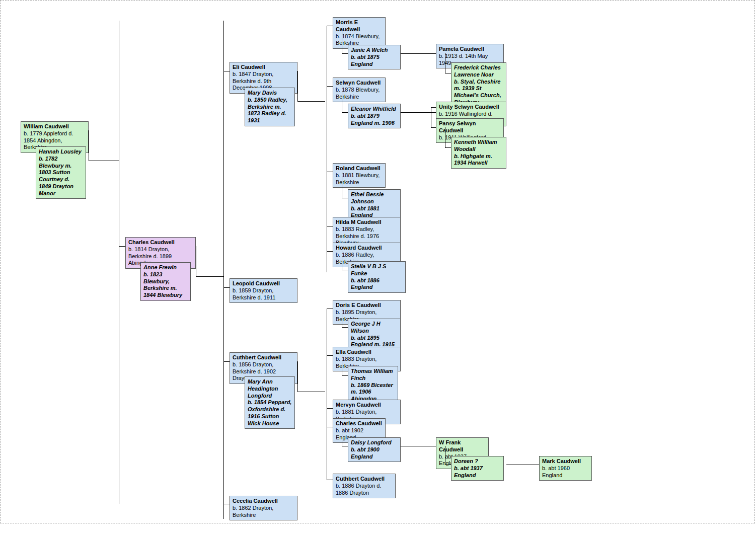William Caudwell b. 1779 Appleford d. 1854 Abingdon, Berkshire
Hannah Lousley b. 1782 Blewbury m. 1803 Sutton Courtney d. 1849 Drayton Manor
Charles Caudwell b. 1814 Drayton, Berkshire d. 1899 Abingdon
Anne Frewin b. 1823 Blewbury, Berkshire m. 1844 Blewbury
Eli Caudwell b. 1847 Drayton, Berkshire d. 9th December 1908
Mary Davis b. 1850 Radley, Berkshire m. 1873 Radley d. 1931
Leopold Caudwell b. 1859 Drayton, Berkshire d. 1911
Cuthbert Caudwell b. 1856 Drayton, Berkshire d. 1902 Drayton
Mary Ann Headington Longford b. 1854 Peppard, Oxfordshire d. 1916 Sutton Wick House
Cecelia Caudwell b. 1862 Drayton, Berkshire
Morris E Caudwell b. 1874 Blewbury, Berkshire
Janie A Welch b. abt 1875 England
Selwyn Caudwell b. 1878 Blewbury, Berkshire
Eleanor Whitfield b. abt 1879 England m. 1906
Roland Caudwell b. 1881 Blewbury, Berkshire
Ethel Bessie Johnson b. abt 1881 England
Hilda M Caudwell b. 1883 Radley, Berkshire d. 1976 Blewbury
Howard Caudwell b. 1886 Radley, Berkshire
Stella V B J S Funke b. abt 1886 England
Doris E Caudwell b. 1895 Drayton, Berkshire
George J H Wilson b. abt 1895 England m. 1915 Abingdon
Ella Caudwell b. 1883 Drayton, Berkshire
Thomas William Finch b. 1869 Bicester m. 1906 Abingdon
Mervyn Caudwell b. 1881 Drayton, Berkshire
Charles Caudwell b. abt 1902 England
Daisy Longford b. abt 1900 England
Cuthbert Caudwell b. 1886 Drayton d. 1886 Drayton
Pamela Caudwell b. 1913 d. 14th May 1949
Frederick Charles Lawrence Noar b. Styal, Cheshire m. 1939 St Michael's Church, Blewbury
Unity Selwyn Caudwell b. 1916 Wallingford d. 1940
Pansy Selwyn Caudwell b. 1911 Wallingford
Kenneth William Woodall b. Highgate m. 1934 Harwell
W Frank Caudwell b. abt 1937 England
Doreen ? b. abt 1937 England
Mark Caudwell b. abt 1960 England